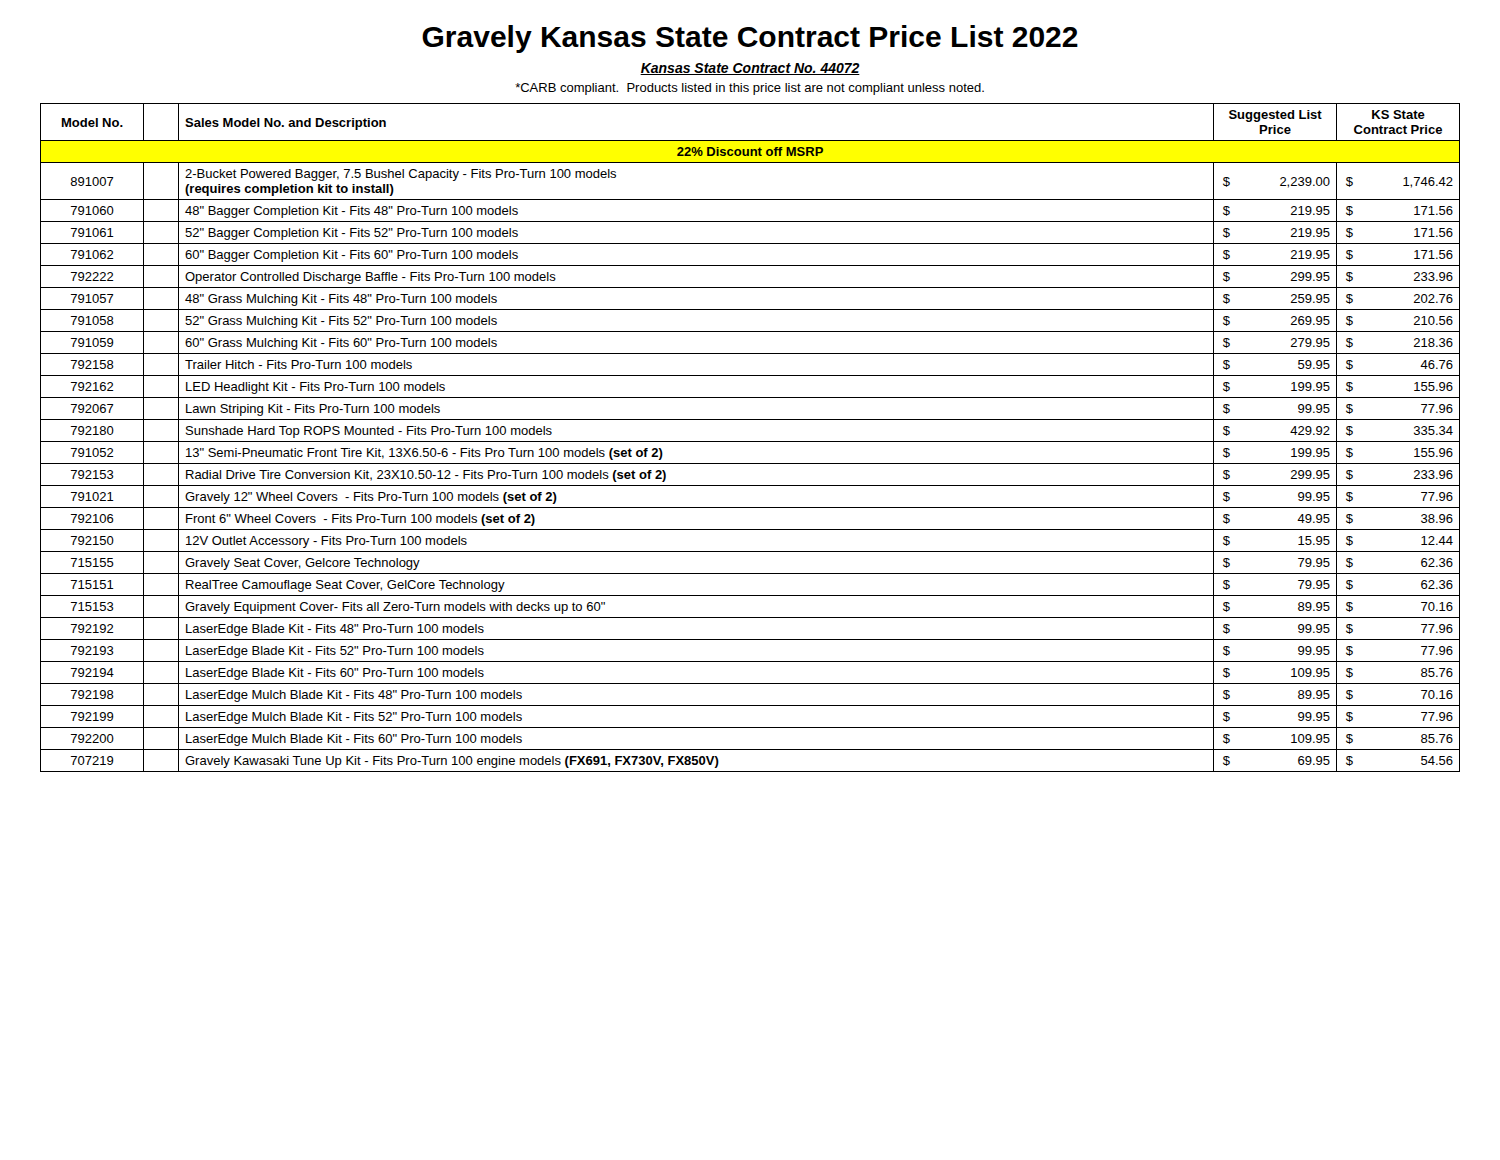Gravely Kansas State Contract Price List 2022
Kansas State Contract No. 44072
*CARB compliant. Products listed in this price list are not compliant unless noted.
| 22% Discount off MSRP |
| Model No. | | Sales Model No. and Description | Suggested List Price | KS State Contract Price |
| 891007 | | 2-Bucket Powered Bagger, 7.5 Bushel Capacity - Fits Pro-Turn 100 models (requires completion kit to install) | $ 2,239.00 | $ 1,746.42 |
| 791060 | | 48" Bagger Completion Kit - Fits 48" Pro-Turn 100 models | $ 219.95 | $ 171.56 |
| 791061 | | 52" Bagger Completion Kit - Fits 52" Pro-Turn 100 models | $ 219.95 | $ 171.56 |
| 791062 | | 60" Bagger Completion Kit - Fits 60" Pro-Turn 100 models | $ 219.95 | $ 171.56 |
| 792222 | | Operator Controlled Discharge Baffle - Fits Pro-Turn 100 models | $ 299.95 | $ 233.96 |
| 791057 | | 48" Grass Mulching Kit - Fits 48" Pro-Turn 100 models | $ 259.95 | $ 202.76 |
| 791058 | | 52" Grass Mulching Kit - Fits 52" Pro-Turn 100 models | $ 269.95 | $ 210.56 |
| 791059 | | 60" Grass Mulching Kit - Fits 60" Pro-Turn 100 models | $ 279.95 | $ 218.36 |
| 792158 | | Trailer Hitch - Fits Pro-Turn 100 models | $ 59.95 | $ 46.76 |
| 792162 | | LED Headlight Kit - Fits Pro-Turn 100 models | $ 199.95 | $ 155.96 |
| 792067 | | Lawn Striping Kit - Fits Pro-Turn 100 models | $ 99.95 | $ 77.96 |
| 792180 | | Sunshade Hard Top ROPS Mounted - Fits Pro-Turn 100 models | $ 429.92 | $ 335.34 |
| 791052 | | 13" Semi-Pneumatic Front Tire Kit, 13X6.50-6 - Fits Pro Turn 100 models (set of 2) | $ 199.95 | $ 155.96 |
| 792153 | | Radial Drive Tire Conversion Kit, 23X10.50-12 - Fits Pro-Turn 100 models (set of 2) | $ 299.95 | $ 233.96 |
| 791021 | | Gravely 12" Wheel Covers - Fits Pro-Turn 100 models (set of 2) | $ 99.95 | $ 77.96 |
| 792106 | | Front 6" Wheel Covers - Fits Pro-Turn 100 models (set of 2) | $ 49.95 | $ 38.96 |
| 792150 | | 12V Outlet Accessory - Fits Pro-Turn 100 models | $ 15.95 | $ 12.44 |
| 715155 | | Gravely Seat Cover, Gelcore Technology | $ 79.95 | $ 62.36 |
| 715151 | | RealTree Camouflage Seat Cover, GelCore Technology | $ 79.95 | $ 62.36 |
| 715153 | | Gravely Equipment Cover- Fits all Zero-Turn models with decks up to 60" | $ 89.95 | $ 70.16 |
| 792192 | | LaserEdge Blade Kit - Fits 48" Pro-Turn 100 models | $ 99.95 | $ 77.96 |
| 792193 | | LaserEdge Blade Kit - Fits 52" Pro-Turn 100 models | $ 99.95 | $ 77.96 |
| 792194 | | LaserEdge Blade Kit - Fits 60" Pro-Turn 100 models | $ 109.95 | $ 85.76 |
| 792198 | | LaserEdge Mulch Blade Kit - Fits 48" Pro-Turn 100 models | $ 89.95 | $ 70.16 |
| 792199 | | LaserEdge Mulch Blade Kit - Fits 52" Pro-Turn 100 models | $ 99.95 | $ 77.96 |
| 792200 | | LaserEdge Mulch Blade Kit - Fits 60" Pro-Turn 100 models | $ 109.95 | $ 85.76 |
| 707219 | | Gravely Kawasaki Tune Up Kit - Fits Pro-Turn 100 engine models (FX691, FX730V, FX850V) | $ 69.95 | $ 54.56 |